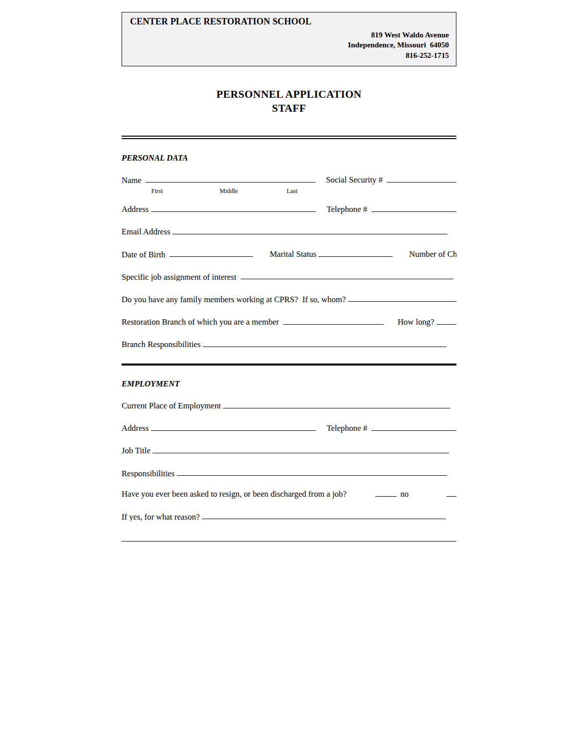CENTER PLACE RESTORATION SCHOOL
819 West Waldo Avenue
Independence, Missouri 64050
816-252-1715
PERSONNEL APPLICATION STAFF
PERSONAL DATA
Name Social Security #
First Middle Last
Address Telephone #
Email Address
Date of Birth Marital Status Number of Children
Specific job assignment of interest
Do you have any family members working at CPRS? If so, whom?
Restoration Branch of which you are a member How long?
Branch Responsibilities
EMPLOYMENT
Current Place of Employment
Address Telephone #
Job Title
Responsibilities
Have you ever been asked to resign, or been discharged from a job? no yes
If yes, for what reason?